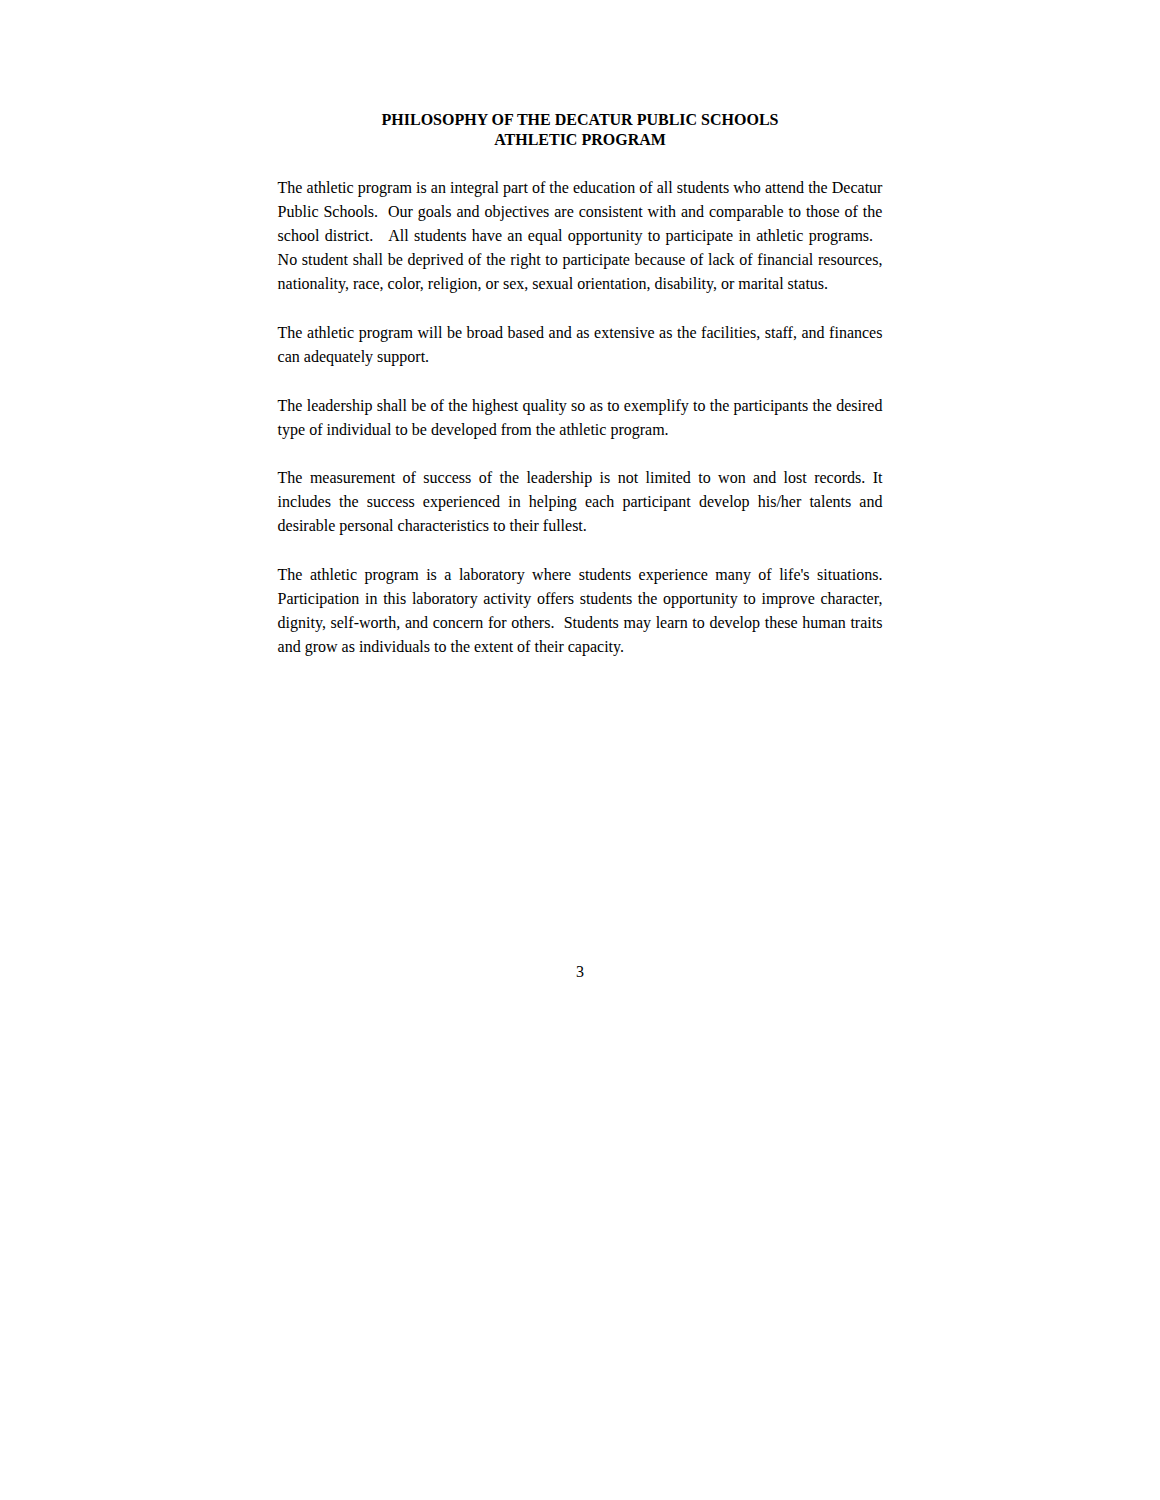Philosophy of the Decatur Public Schools
Athletic Program
The athletic program is an integral part of the education of all students who attend the Decatur Public Schools. Our goals and objectives are consistent with and comparable to those of the school district. All students have an equal opportunity to participate in athletic programs. No student shall be deprived of the right to participate because of lack of financial resources, nationality, race, color, religion, or sex, sexual orientation, disability, or marital status.
The athletic program will be broad based and as extensive as the facilities, staff, and finances can adequately support.
The leadership shall be of the highest quality so as to exemplify to the participants the desired type of individual to be developed from the athletic program.
The measurement of success of the leadership is not limited to won and lost records. It includes the success experienced in helping each participant develop his/her talents and desirable personal characteristics to their fullest.
The athletic program is a laboratory where students experience many of life's situations. Participation in this laboratory activity offers students the opportunity to improve character, dignity, self-worth, and concern for others. Students may learn to develop these human traits and grow as individuals to the extent of their capacity.
3